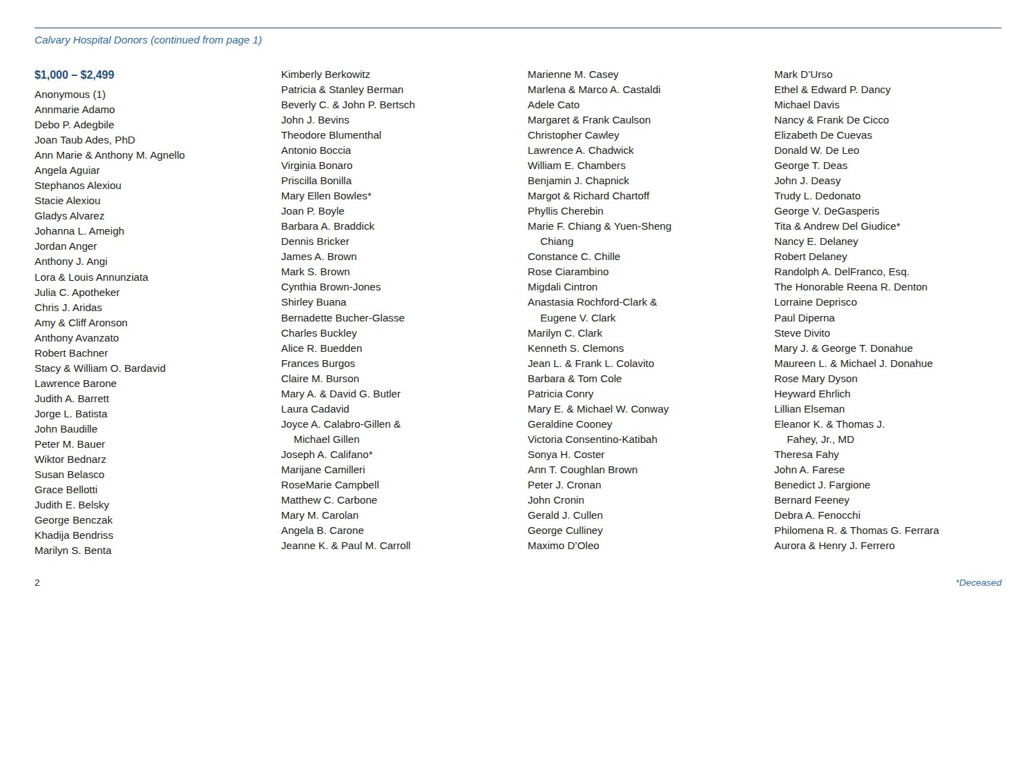Calvary Hospital Donors (continued from page 1)
$1,000 – $2,499
Anonymous (1)
Annmarie Adamo
Debo P. Adegbile
Joan Taub Ades, PhD
Ann Marie & Anthony M. Agnello
Angela Aguiar
Stephanos Alexiou
Stacie Alexiou
Gladys Alvarez
Johanna L. Ameigh
Jordan Anger
Anthony J. Angi
Lora & Louis Annunziata
Julia C. Apotheker
Chris J. Aridas
Amy & Cliff Aronson
Anthony Avanzato
Robert Bachner
Stacy & William O. Bardavid
Lawrence Barone
Judith A. Barrett
Jorge L. Batista
John Baudille
Peter M. Bauer
Wiktor Bednarz
Susan Belasco
Grace Bellotti
Judith E. Belsky
George Benczak
Khadija Bendriss
Marilyn S. Benta
Kimberly Berkowitz
Patricia & Stanley Berman
Beverly C. & John P. Bertsch
John J. Bevins
Theodore Blumenthal
Antonio Boccia
Virginia Bonaro
Priscilla Bonilla
Mary Ellen Bowles*
Joan P. Boyle
Barbara A. Braddick
Dennis Bricker
James A. Brown
Mark S. Brown
Cynthia Brown-Jones
Shirley Buana
Bernadette Bucher-Glasse
Charles Buckley
Alice R. Buedden
Frances Burgos
Claire M. Burson
Mary A. & David G. Butler
Laura Cadavid
Joyce A. Calabro-Gillen &Michael Gillen
Joseph A. Califano*
Marijane Camilleri
RoseMarie Campbell
Matthew C. Carbone
Mary M. Carolan
Angela B. Carone
Jeanne K. & Paul M. Carroll
Marienne M. Casey
Marlena & Marco A. Castaldi
Adele Cato
Margaret & Frank Caulson
Christopher Cawley
Lawrence A. Chadwick
William E. Chambers
Benjamin J. Chapnick
Margot & Richard Chartoff
Phyllis Cherebin
Marie F. Chiang & Yuen-ShengChiang
Constance C. Chille
Rose Ciarambino
Migdali Cintron
Anastasia Rochford-Clark &Eugene V. Clark
Marilyn C. Clark
Kenneth S. Clemons
Jean L. & Frank L. Colavito
Barbara & Tom Cole
Patricia Conry
Mary E. & Michael W. Conway
Geraldine Cooney
Victoria Consentino-Katibah
Sonya H. Coster
Ann T. Coughlan Brown
Peter J. Cronan
John Cronin
Gerald J. Cullen
George Culliney
Maximo D’Oleo
Mark D’Urso
Ethel & Edward P. Dancy
Michael Davis
Nancy & Frank De Cicco
Elizabeth De Cuevas
Donald W. De Leo
George T. Deas
John J. Deasy
Trudy L. Dedonato
George V. DeGasperis
Tita & Andrew Del Giudice*
Nancy E. Delaney
Robert Delaney
Randolph A. DelFranco, Esq.
The Honorable Reena R. Denton
Lorraine Deprisco
Paul Diperna
Steve Divito
Mary J. & George T. Donahue
Maureen L. & Michael J. Donahue
Rose Mary Dyson
Heyward Ehrlich
Lillian Elseman
Eleanor K. & Thomas J.Fahey, Jr., MD
Theresa Fahy
John A. Farese
Benedict J. Fargione
Bernard Feeney
Debra A. Fenocchi
Philomena R. & Thomas G. Ferrara
Aurora & Henry J. Ferrero
2 *Deceased